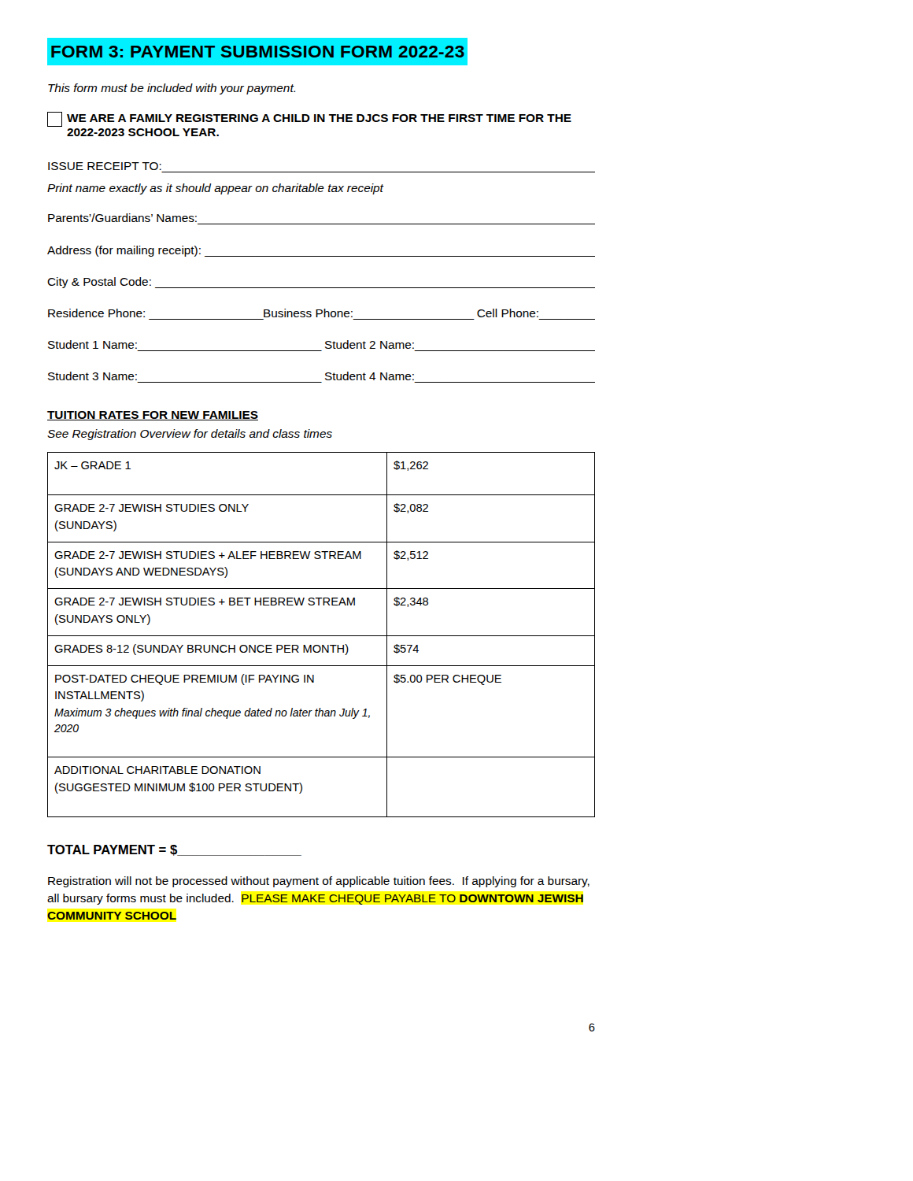FORM 3: PAYMENT SUBMISSION FORM 2022-23
This form must be included with your payment.
WE ARE A FAMILY REGISTERING A CHILD IN THE DJCS FOR THE FIRST TIME FOR THE 2022-2023 SCHOOL YEAR.
ISSUE RECEIPT TO:_______________________________________________________________________________________
Print name exactly as it should appear on charitable tax receipt
Parents’/Guardians’ Names:_________________________________________________________________________________
Address (for mailing receipt): _______________________________________________________________________________
City & Postal Code: _____________________________________________________________________________________
Residence Phone: __________________Business Phone:___________________ Cell Phone:___________________
Student 1 Name:_____________________________ Student 2 Name:_______________________________________
Student 3 Name:_____________________________ Student 4 Name:_______________________________________
TUITION RATES FOR NEW FAMILIES
See Registration Overview for details and class times
| JK – GRADE 1 | $1,262 |
| GRADE 2-7 JEWISH STUDIES ONLY (SUNDAYS) | $2,082 |
| GRADE 2-7 JEWISH STUDIES + ALEF HEBREW STREAM (SUNDAYS AND WEDNESDAYS) | $2,512 |
| GRADE 2-7 JEWISH STUDIES + BET HEBREW STREAM (SUNDAYS ONLY) | $2,348 |
| GRADES 8-12 (SUNDAY BRUNCH ONCE PER MONTH) | $574 |
| POST-DATED CHEQUE PREMIUM (IF PAYING IN INSTALLMENTS) Maximum 3 cheques with final cheque dated no later than July 1, 2020 | $5.00 PER CHEQUE |
| ADDITIONAL CHARITABLE DONATION (SUGGESTED MINIMUM $100 PER STUDENT) | |
TOTAL PAYMENT = $_________________
Registration will not be processed without payment of applicable tuition fees. If applying for a bursary, all bursary forms must be included. PLEASE MAKE CHEQUE PAYABLE TO DOWNTOWN JEWISH COMMUNITY SCHOOL
6